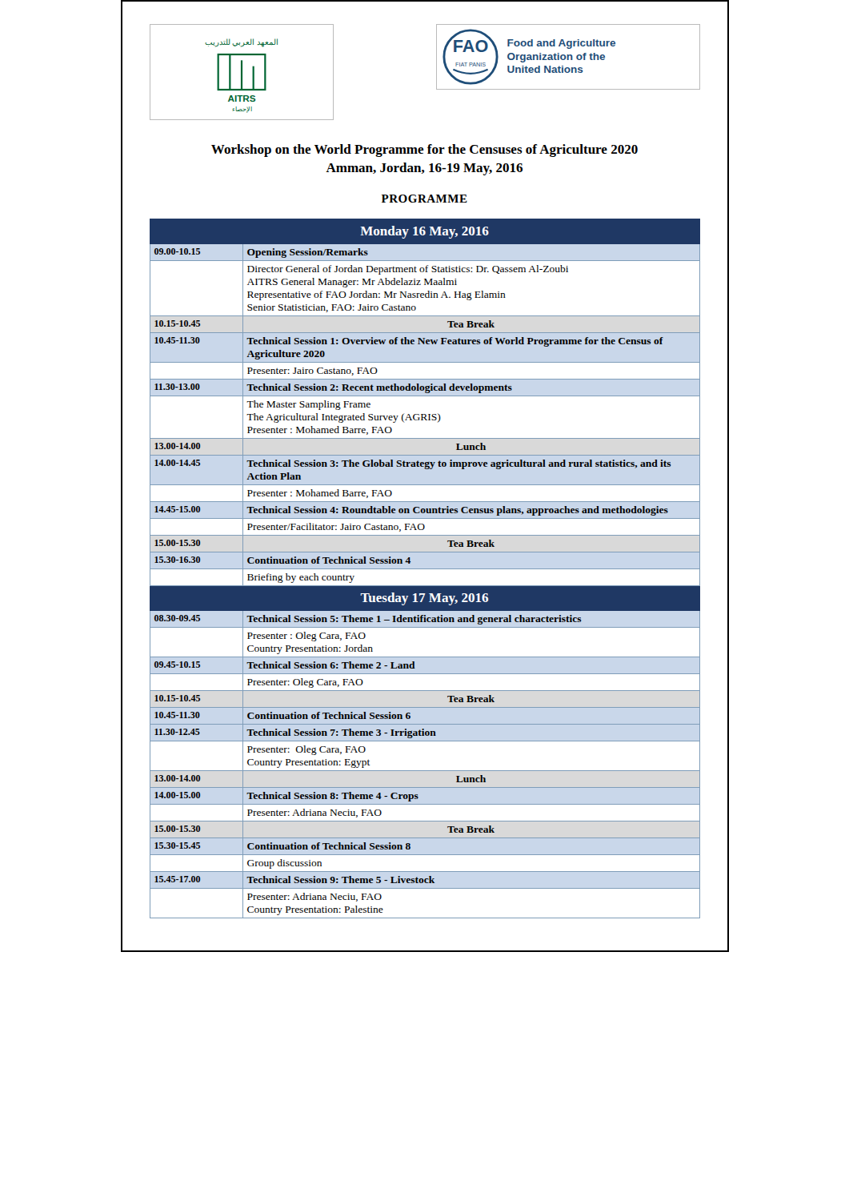Food and Agriculture
Organization of the
United Nations
Workshop on the World Programme for the Censuses of Agriculture 2020
Amman, Jordan, 16-19 May, 2016
PROGRAMME
| Monday 16 May, 2016 |
| 09.00-10.15 | Opening Session/Remarks |
| | Director General of Jordan Department of Statistics: Dr. Qassem Al-Zoubi AITRS General Manager: Mr Abdelaziz Maalmi Representative of FAO Jordan: Mr Nasredin A. Hag Elamin Senior Statistician, FAO: Jairo Castano |
| 10.15-10.45 | Tea Break |
| 10.45-11.30 | Technical Session 1: Overview of the New Features of World Programme for the Census of Agriculture 2020 |
| | Presenter: Jairo Castano, FAO |
| 11.30-13.00 | Technical Session 2: Recent methodological developments |
| | The Master Sampling Frame The Agricultural Integrated Survey (AGRIS) Presenter : Mohamed Barre, FAO |
| 13.00-14.00 | Lunch |
| 14.00-14.45 | Technical Session 3: The Global Strategy to improve agricultural and rural statistics, and its Action Plan |
| | Presenter : Mohamed Barre, FAO |
| 14.45-15.00 | Technical Session 4: Roundtable on Countries Census plans, approaches and methodologies |
| | Presenter/Facilitator: Jairo Castano, FAO |
| 15.00-15.30 | Tea Break |
| 15.30-16.30 | Continuation of Technical Session 4 |
| | Briefing by each country |
| Tuesday 17 May, 2016 |
| 08.30-09.45 | Technical Session 5: Theme 1 – Identification and general characteristics |
| | Presenter : Oleg Cara, FAO Country Presentation: Jordan |
| 09.45-10.15 | Technical Session 6: Theme 2 - Land |
| | Presenter: Oleg Cara, FAO |
| 10.15-10.45 | Tea Break |
| 10.45-11.30 | Continuation of Technical Session 6 |
| 11.30-12.45 | Technical Session 7: Theme 3 - Irrigation |
| | Presenter: Oleg Cara, FAO Country Presentation: Egypt |
| 13.00-14.00 | Lunch |
| 14.00-15.00 | Technical Session 8: Theme 4 - Crops |
| | Presenter: Adriana Neciu, FAO |
| 15.00-15.30 | Tea Break |
| 15.30-15.45 | Continuation of Technical Session 8 |
| | Group discussion |
| 15.45-17.00 | Technical Session 9: Theme 5 - Livestock |
| | Presenter: Adriana Neciu, FAO Country Presentation: Palestine |